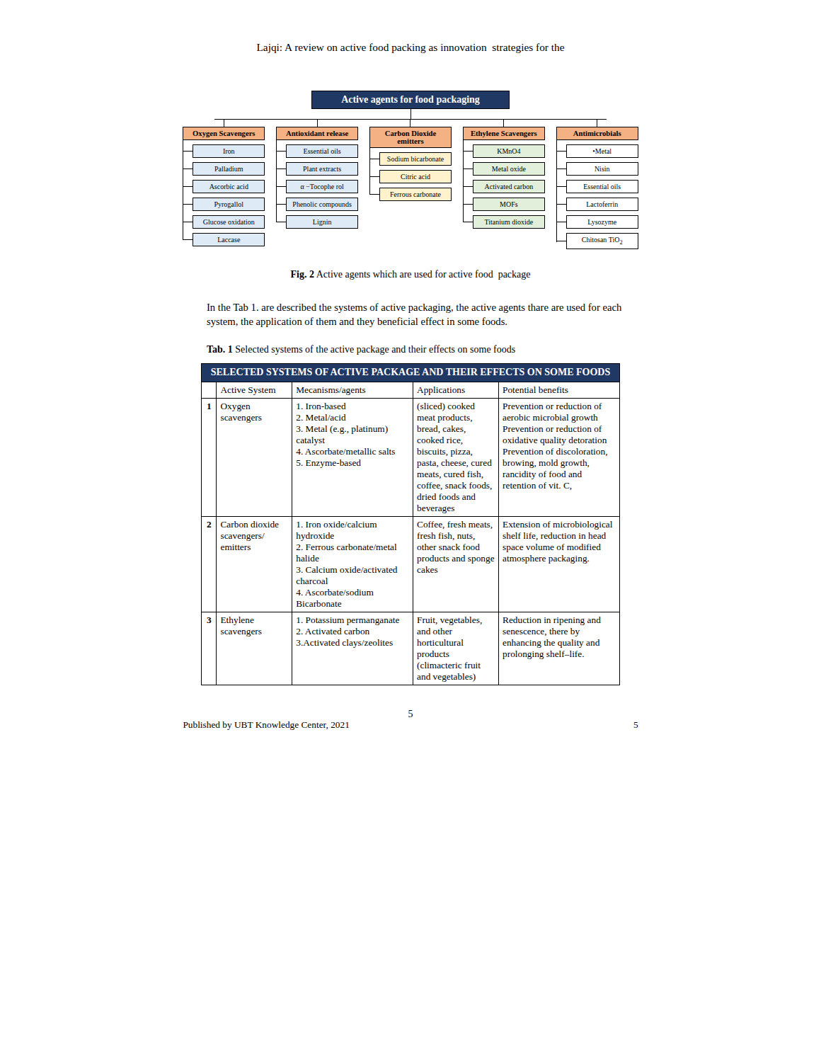Lajqi: A review on active food packing as innovation strategies for the
Active agents for food packaging
Oxygen Scavengers
Iron
Palladium
Ascorbic acid
Pyrogallol
Glucose oxidation
Laccase
Antioxidant release
Essential oils
Plant extracts
α −Tocophe rol
Phenolic compounds
Lignin
Carbon Dioxide emitters
Sodium bicarbonate
Citric acid
Ferrous carbonate
Ethylene Scavengers
KMnO4
Metal oxide
Activated carbon
MOFs
Titanium dioxide
Antimicrobials
•Metal
Nisin
Essential oils
Lactoferrin
Lysozyme
Chitosan TiO2
Fig. 2 Active agents which are used for active food package
In the Tab 1. are described the systems of active packaging, the active agents thare are used for each system, the application of them and they beneficial effect in some foods.
Tab. 1 Selected systems of the active package and their effects on some foods
| SELECTED SYSTEMS OF ACTIVE PACKAGE AND THEIR EFFECTS ON SOME FOODS |
| --- |
| | Active System | Mecanisms/agents | Applications | Potential benefits |
| 1 | Oxygen scavengers | 1. Iron-based 2. Metal/acid 3. Metal (e.g., platinum) catalyst 4. Ascorbate/metallic salts 5. Enzyme-based | (sliced) cooked meat products, bread, cakes, cooked rice, biscuits, pizza, pasta, cheese, cured meats, cured fish, coffee, snack foods, dried foods and beverages | Prevention or reduction of aerobic microbial growth Prevention or reduction of oxidative quality detoration Prevention of discoloration, browing, mold growth, rancidity of food and retention of vit. C, |
| 2 | Carbon dioxide scavengers/ emitters | 1. Iron oxide/calcium hydroxide 2. Ferrous carbonate/metal halide 3. Calcium oxide/activated charcoal 4. Ascorbate/sodium Bicarbonate | Coffee, fresh meats, fresh fish, nuts, other snack food products and sponge cakes | Extension of microbiological shelf life, reduction in head space volume of modified atmosphere packaging. |
| 3 | Ethylene scavengers | 1. Potassium permanganate 2. Activated carbon 3.Activated clays/zeolites | Fruit, vegetables, and other horticultural products (climacteric fruit and vegetables) | Reduction in ripening and senescence, there by enhancing the quality and prolonging shelf–life. |
5
Published by UBT Knowledge Center, 2021
5